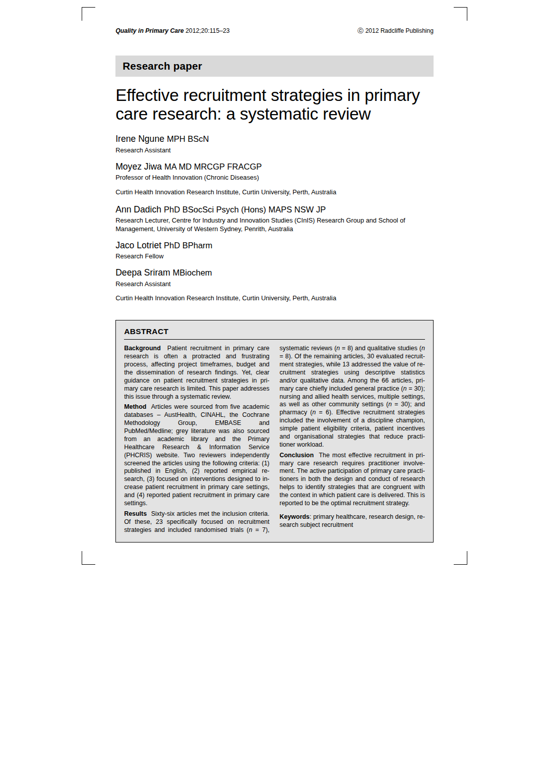Quality in Primary Care 2012;20:115–23
ⓒ 2012 Radcliffe Publishing
Research paper
Effective recruitment strategies in primary care research: a systematic review
Irene Ngune MPH BScN
Research Assistant
Moyez Jiwa MA MD MRCGP FRACGP
Professor of Health Innovation (Chronic Diseases)
Curtin Health Innovation Research Institute, Curtin University, Perth, Australia
Ann Dadich PhD BSocSci Psych (Hons) MAPS NSW JP
Research Lecturer, Centre for Industry and Innovation Studies (CInIS) Research Group and School of Management, University of Western Sydney, Penrith, Australia
Jaco Lotriet PhD BPharm
Research Fellow
Deepa Sriram MBiochem
Research Assistant
Curtin Health Innovation Research Institute, Curtin University, Perth, Australia
ABSTRACT
Background Patient recruitment in primary care research is often a protracted and frustrating process, affecting project timeframes, budget and the dissemination of research findings. Yet, clear guidance on patient recruitment strategies in primary care research is limited. This paper addresses this issue through a systematic review.
Method Articles were sourced from five academic databases – AustHealth, CINAHL, the Cochrane Methodology Group, EMBASE and PubMed/Medline; grey literature was also sourced from an academic library and the Primary Healthcare Research & Information Service (PHCRIS) website. Two reviewers independently screened the articles using the following criteria: (1) published in English, (2) reported empirical research, (3) focused on interventions designed to increase patient recruitment in primary care settings, and (4) reported patient recruitment in primary care settings.
Results Sixty-six articles met the inclusion criteria. Of these, 23 specifically focused on recruitment strategies and included randomised trials (n = 7), systematic reviews (n = 8) and qualitative studies (n = 8). Of the remaining articles, 30 evaluated recruitment strategies, while 13 addressed the value of recruitment strategies using descriptive statistics and/or qualitative data. Among the 66 articles, primary care chiefly included general practice (n = 30); nursing and allied health services, multiple settings, as well as other community settings (n = 30); and pharmacy (n = 6). Effective recruitment strategies included the involvement of a discipline champion, simple patient eligibility criteria, patient incentives and organisational strategies that reduce practitioner workload.
Conclusion The most effective recruitment in primary care research requires practitioner involvement. The active participation of primary care practitioners in both the design and conduct of research helps to identify strategies that are congruent with the context in which patient care is delivered. This is reported to be the optimal recruitment strategy.
Keywords: primary healthcare, research design, research subject recruitment